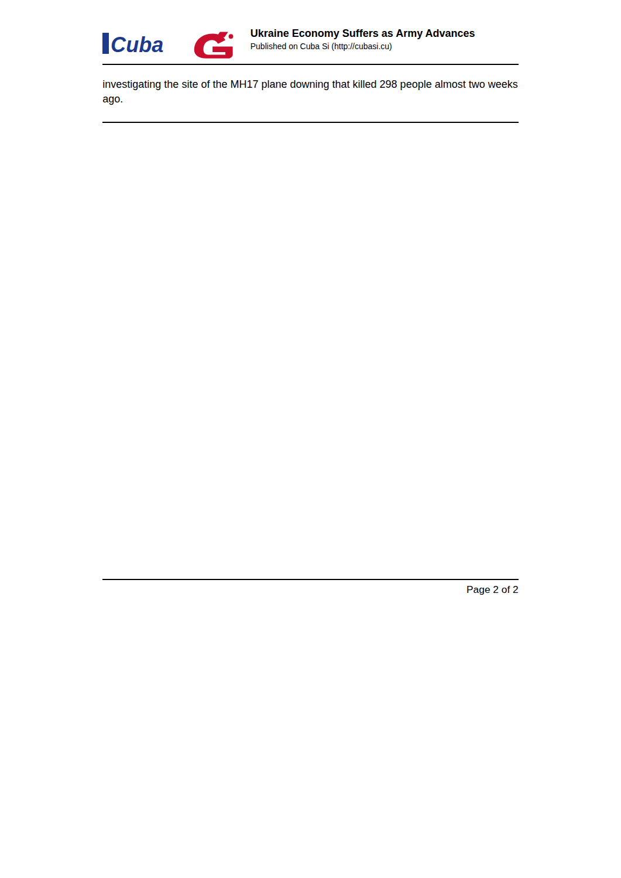Cuba
Ukraine Economy Suffers as Army Advances
Published on Cuba Si (http://cubasi.cu)
investigating the site of the MH17 plane downing that killed 298 people almost two weeks ago.
Page 2 of 2